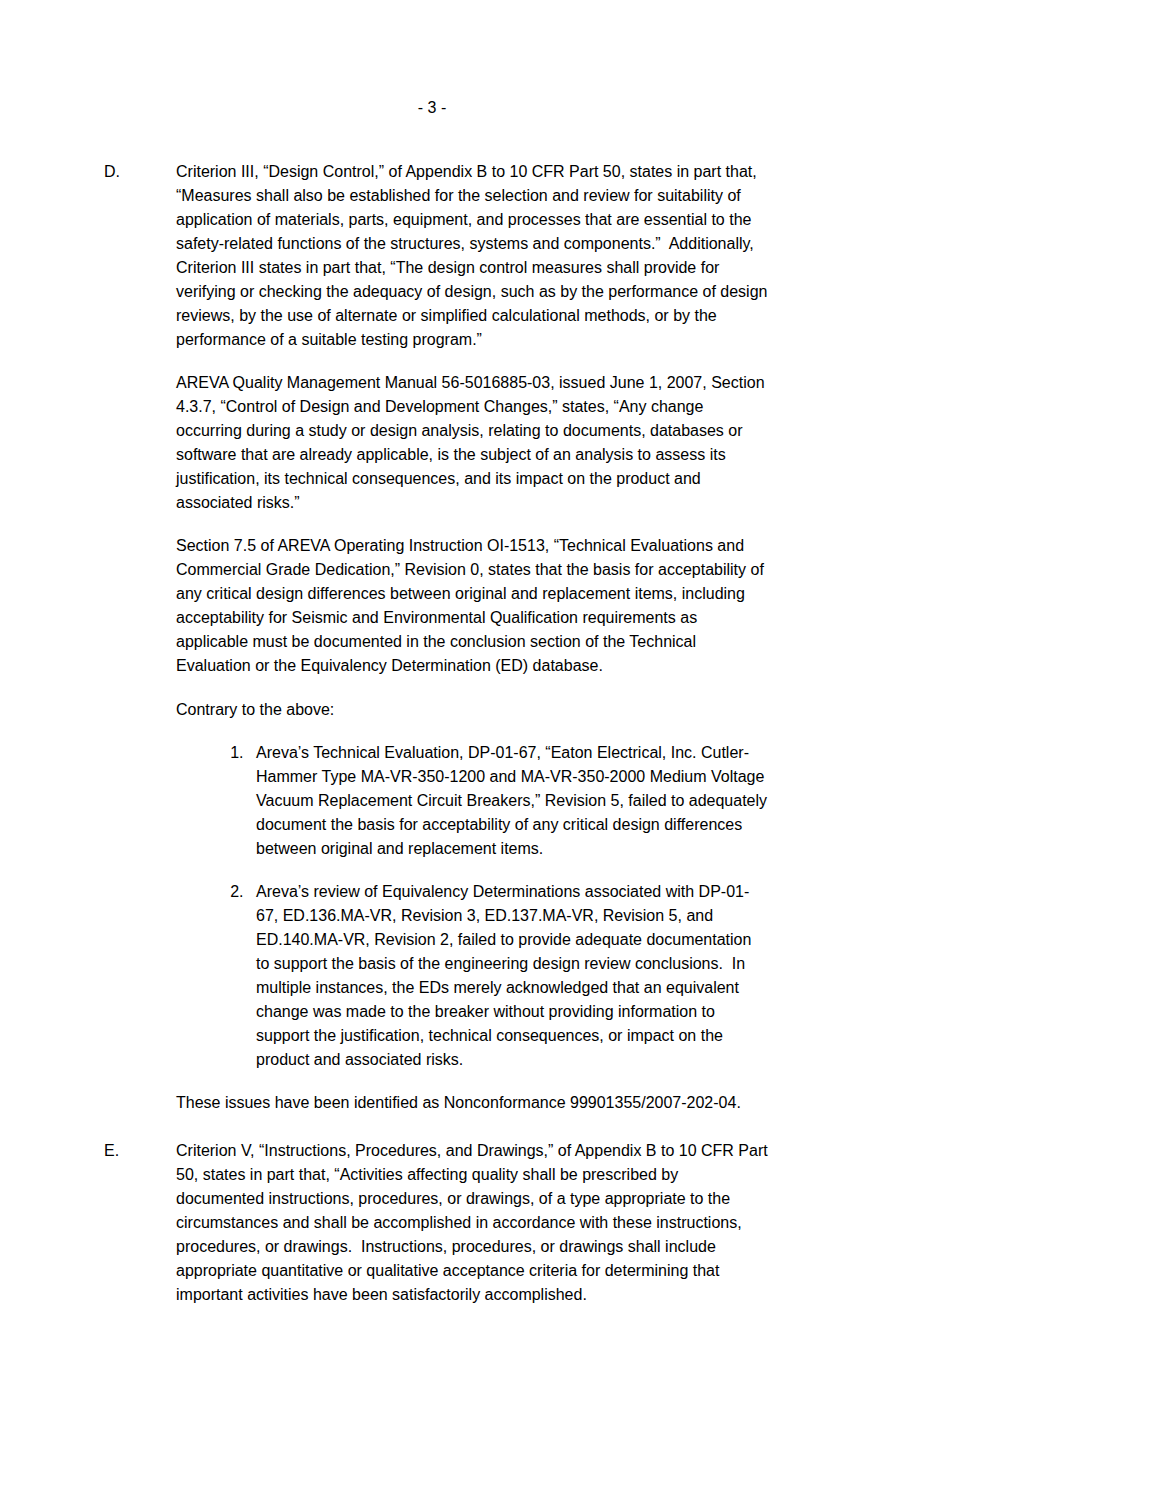- 3 -
D.
Criterion III, “Design Control,” of Appendix B to 10 CFR Part 50, states in part that, “Measures shall also be established for the selection and review for suitability of application of materials, parts, equipment, and processes that are essential to the safety-related functions of the structures, systems and components.” Additionally, Criterion III states in part that, “The design control measures shall provide for verifying or checking the adequacy of design, such as by the performance of design reviews, by the use of alternate or simplified calculational methods, or by the performance of a suitable testing program.”
AREVA Quality Management Manual 56-5016885-03, issued June 1, 2007, Section 4.3.7, “Control of Design and Development Changes,” states, “Any change occurring during a study or design analysis, relating to documents, databases or software that are already applicable, is the subject of an analysis to assess its justification, its technical consequences, and its impact on the product and associated risks.”
Section 7.5 of AREVA Operating Instruction OI-1513, “Technical Evaluations and Commercial Grade Dedication,” Revision 0, states that the basis for acceptability of any critical design differences between original and replacement items, including acceptability for Seismic and Environmental Qualification requirements as applicable must be documented in the conclusion section of the Technical Evaluation or the Equivalency Determination (ED) database.
Contrary to the above:
Areva’s Technical Evaluation, DP-01-67, “Eaton Electrical, Inc. Cutler-Hammer Type MA-VR-350-1200 and MA-VR-350-2000 Medium Voltage Vacuum Replacement Circuit Breakers,” Revision 5, failed to adequately document the basis for acceptability of any critical design differences between original and replacement items.
Areva’s review of Equivalency Determinations associated with DP-01-67, ED.136.MA-VR, Revision 3, ED.137.MA-VR, Revision 5, and ED.140.MA-VR, Revision 2, failed to provide adequate documentation to support the basis of the engineering design review conclusions. In multiple instances, the EDs merely acknowledged that an equivalent change was made to the breaker without providing information to support the justification, technical consequences, or impact on the product and associated risks.
These issues have been identified as Nonconformance 99901355/2007-202-04.
E.
Criterion V, “Instructions, Procedures, and Drawings,” of Appendix B to 10 CFR Part 50, states in part that, “Activities affecting quality shall be prescribed by documented instructions, procedures, or drawings, of a type appropriate to the circumstances and shall be accomplished in accordance with these instructions, procedures, or drawings. Instructions, procedures, or drawings shall include appropriate quantitative or qualitative acceptance criteria for determining that important activities have been satisfactorily accomplished.